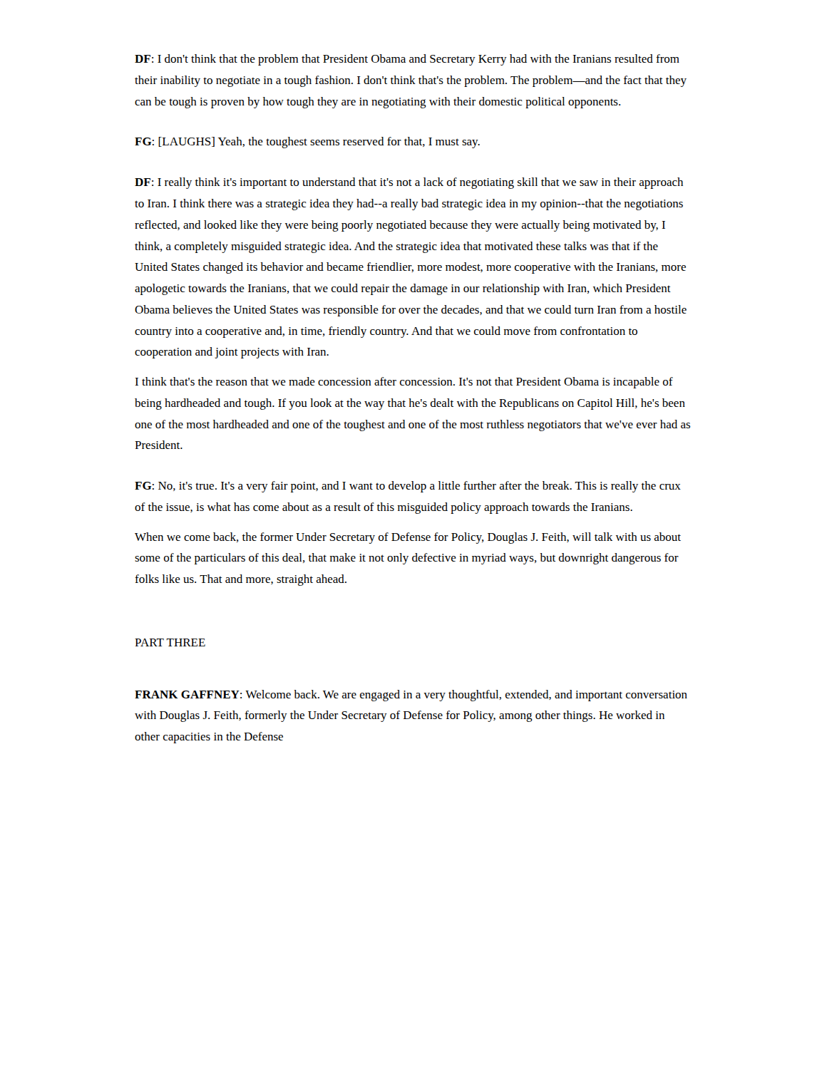DF: I don't think that the problem that President Obama and Secretary Kerry had with the Iranians resulted from their inability to negotiate in a tough fashion. I don't think that's the problem. The problem—and the fact that they can be tough is proven by how tough they are in negotiating with their domestic political opponents.
FG: [LAUGHS] Yeah, the toughest seems reserved for that, I must say.
DF: I really think it's important to understand that it's not a lack of negotiating skill that we saw in their approach to Iran. I think there was a strategic idea they had--a really bad strategic idea in my opinion--that the negotiations reflected, and looked like they were being poorly negotiated because they were actually being motivated by, I think, a completely misguided strategic idea. And the strategic idea that motivated these talks was that if the United States changed its behavior and became friendlier, more modest, more cooperative with the Iranians, more apologetic towards the Iranians, that we could repair the damage in our relationship with Iran, which President Obama believes the United States was responsible for over the decades, and that we could turn Iran from a hostile country into a cooperative and, in time, friendly country. And that we could move from confrontation to cooperation and joint projects with Iran.
I think that's the reason that we made concession after concession. It's not that President Obama is incapable of being hardheaded and tough. If you look at the way that he's dealt with the Republicans on Capitol Hill, he's been one of the most hardheaded and one of the toughest and one of the most ruthless negotiators that we've ever had as President.
FG: No, it's true. It's a very fair point, and I want to develop a little further after the break. This is really the crux of the issue, is what has come about as a result of this misguided policy approach towards the Iranians.
When we come back, the former Under Secretary of Defense for Policy, Douglas J. Feith, will talk with us about some of the particulars of this deal, that make it not only defective in myriad ways, but downright dangerous for folks like us. That and more, straight ahead.
PART THREE
FRANK GAFFNEY: Welcome back. We are engaged in a very thoughtful, extended, and important conversation with Douglas J. Feith, formerly the Under Secretary of Defense for Policy, among other things. He worked in other capacities in the Defense